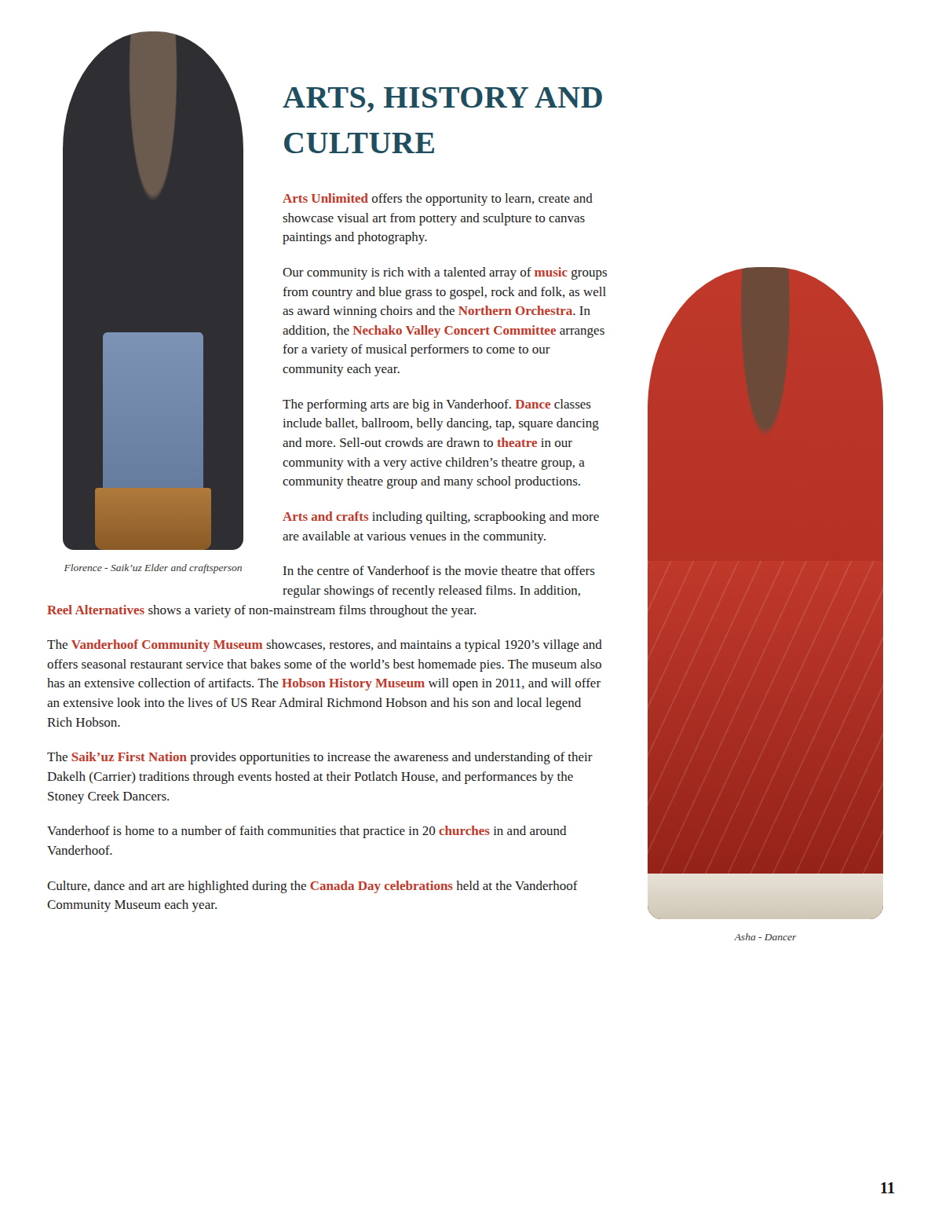Florence - Saik’uz Elder and craftsperson
Asha - Dancer
Arts, History and Culture
Arts Unlimited offers the opportunity to learn, create and showcase visual art from pottery and sculpture to canvas paintings and photography.
Our community is rich with a talented array of music groups from country and blue grass to gospel, rock and folk, as well as award winning choirs and the Northern Orchestra. In addition, the Nechako Valley Concert Committee arranges for a variety of musical performers to come to our community each year.
The performing arts are big in Vanderhoof. Dance classes include ballet, ballroom, belly dancing, tap, square dancing and more. Sell-out crowds are drawn to theatre in our community with a very active children’s theatre group, a community theatre group and many school productions.
Arts and crafts including quilting, scrapbooking and more are available at various venues in the community.
In the centre of Vanderhoof is the movie theatre that offers regular showings of recently released films. In addition, Reel Alternatives shows a variety of non-mainstream films throughout the year.
The Vanderhoof Community Museum showcases, restores, and maintains a typical 1920’s village and offers seasonal restaurant service that bakes some of the world’s best homemade pies. The museum also has an extensive collection of artifacts. The Hobson History Museum will open in 2011, and will offer an extensive look into the lives of US Rear Admiral Richmond Hobson and his son and local legend Rich Hobson.
The Saik’uz First Nation provides opportunities to increase the awareness and understanding of their Dakelh (Carrier) traditions through events hosted at their Potlatch House, and performances by the Stoney Creek Dancers.
Vanderhoof is home to a number of faith communities that practice in 20 churches in and around Vanderhoof.
Culture, dance and art are highlighted during the Canada Day celebrations held at the Vanderhoof Community Museum each year.
11